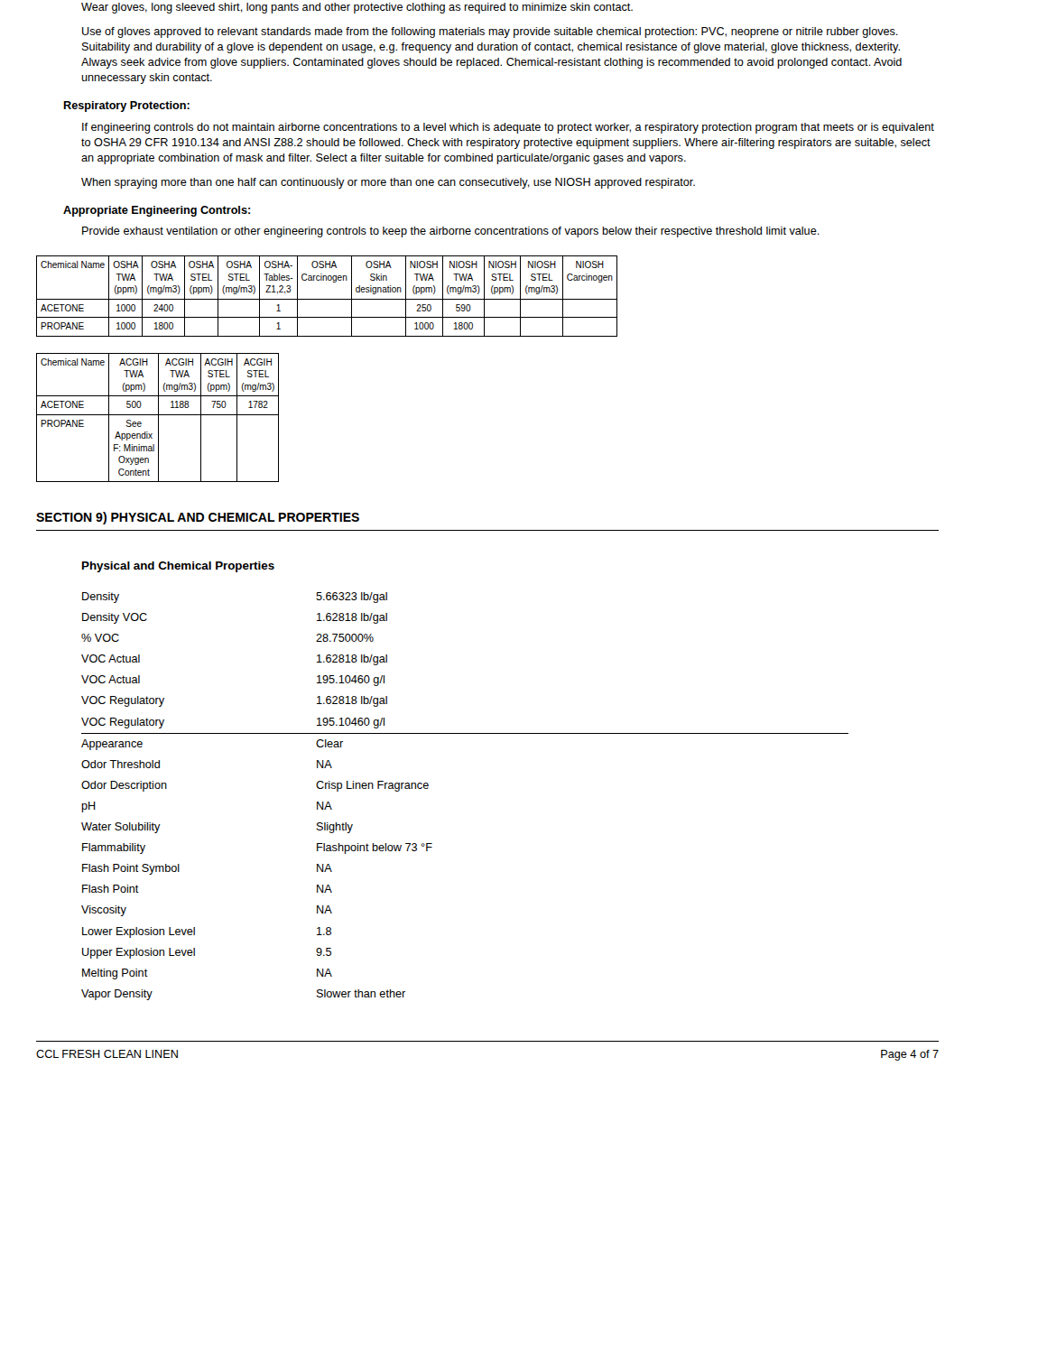Wear gloves, long sleeved shirt, long pants and other protective clothing as required to minimize skin contact.
Use of gloves approved to relevant standards made from the following materials may provide suitable chemical protection: PVC, neoprene or nitrile rubber gloves. Suitability and durability of a glove is dependent on usage, e.g. frequency and duration of contact, chemical resistance of glove material, glove thickness, dexterity. Always seek advice from glove suppliers. Contaminated gloves should be replaced. Chemical-resistant clothing is recommended to avoid prolonged contact. Avoid unnecessary skin contact.
Respiratory Protection:
If engineering controls do not maintain airborne concentrations to a level which is adequate to protect worker, a respiratory protection program that meets or is equivalent to OSHA 29 CFR 1910.134 and ANSI Z88.2 should be followed. Check with respiratory protective equipment suppliers. Where air-filtering respirators are suitable, select an appropriate combination of mask and filter. Select a filter suitable for combined particulate/organic gases and vapors.
When spraying more than one half can continuously or more than one can consecutively, use NIOSH approved respirator.
Appropriate Engineering Controls:
Provide exhaust ventilation or other engineering controls to keep the airborne concentrations of vapors below their respective threshold limit value.
| Chemical Name | OSHA TWA (ppm) | OSHA TWA (mg/m3) | OSHA STEL (ppm) | OSHA STEL (mg/m3) | OSHA- Tables- Z1,2,3 | OSHA Carcinogen | OSHA Skin designation | NIOSH TWA (ppm) | NIOSH TWA (mg/m3) | NIOSH STEL (ppm) | NIOSH STEL (mg/m3) | NIOSH Carcinogen |
| --- | --- | --- | --- | --- | --- | --- | --- | --- | --- | --- | --- | --- |
| ACETONE | 1000 | 2400 | | | 1 | | | 250 | 590 | | | |
| PROPANE | 1000 | 1800 | | | 1 | | | 1000 | 1800 | | | |
| Chemical Name | ACGIH TWA (ppm) | ACGIH TWA (mg/m3) | ACGIH STEL (ppm) | ACGIH STEL (mg/m3) |
| --- | --- | --- | --- | --- |
| ACETONE | 500 | 1188 | 750 | 1782 |
| PROPANE | See Appendix F: Minimal Oxygen Content | | | |
SECTION 9) PHYSICAL AND CHEMICAL PROPERTIES
Physical and Chemical Properties
| Density | 5.66323 lb/gal |
| Density VOC | 1.62818 lb/gal |
| % VOC | 28.75000% |
| VOC Actual | 1.62818 lb/gal |
| VOC Actual | 195.10460 g/l |
| VOC Regulatory | 1.62818 lb/gal |
| VOC Regulatory | 195.10460 g/l |
| Appearance | Clear |
| Odor Threshold | NA |
| Odor Description | Crisp Linen Fragrance |
| pH | NA |
| Water Solubility | Slightly |
| Flammability | Flashpoint below 73 °F |
| Flash Point Symbol | NA |
| Flash Point | NA |
| Viscosity | NA |
| Lower Explosion Level | 1.8 |
| Upper Explosion Level | 9.5 |
| Melting Point | NA |
| Vapor Density | Slower than ether |
CCL FRESH CLEAN LINEN Page 4 of 7